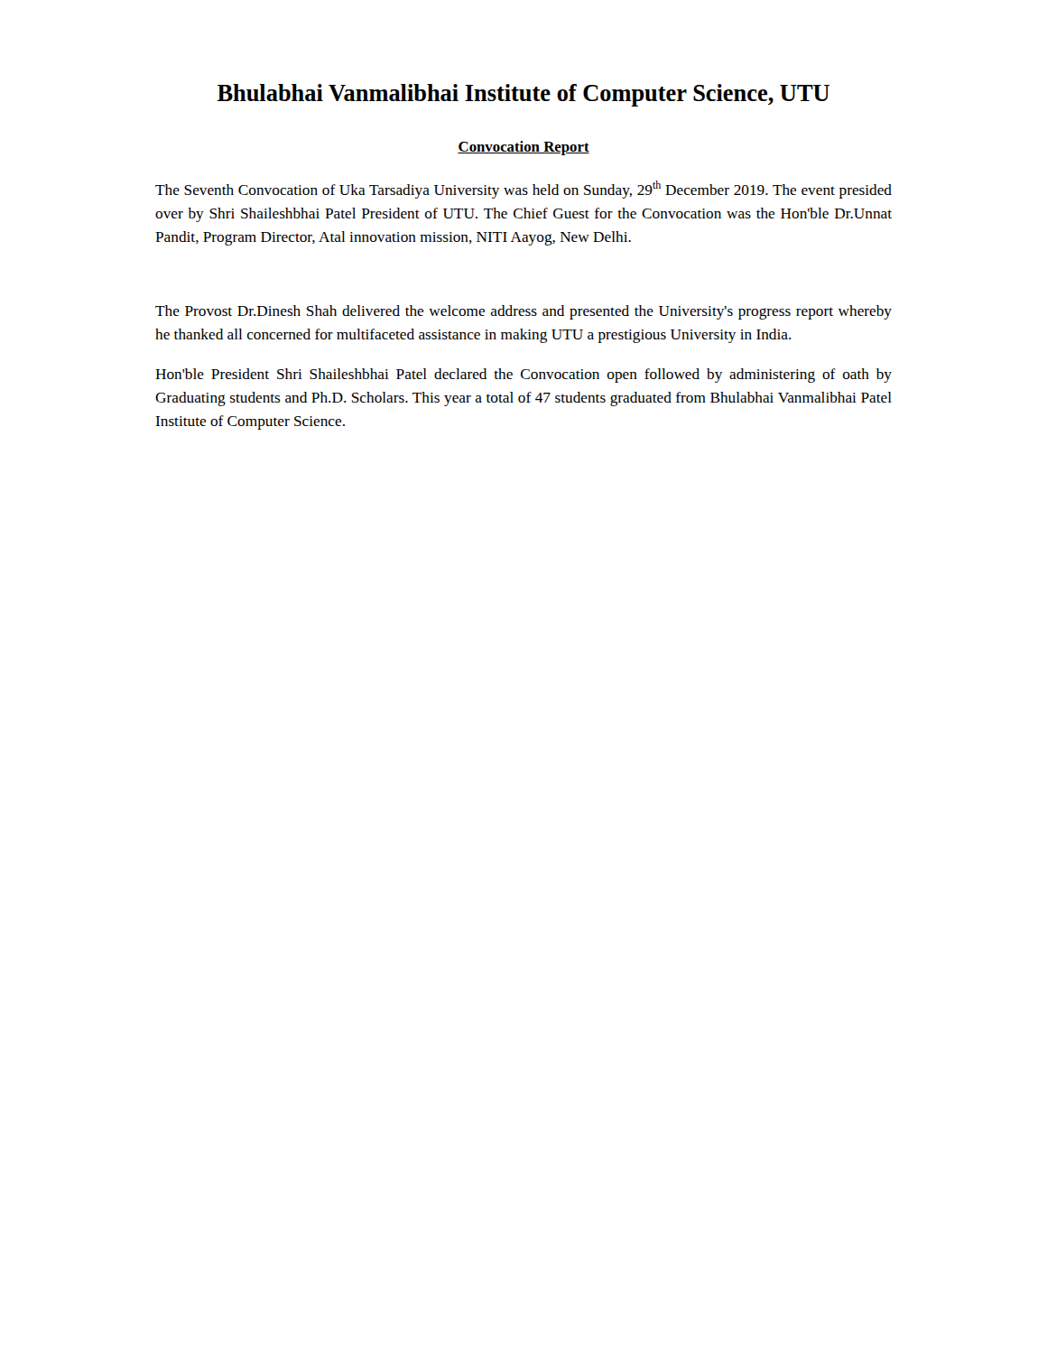Bhulabhai Vanmalibhai Institute of Computer Science, UTU
Convocation Report
The Seventh Convocation of Uka Tarsadiya University was held on Sunday, 29th December 2019. The event presided over by Shri Shaileshbhai Patel President of UTU. The Chief Guest for the Convocation was the Hon'ble Dr.Unnat Pandit, Program Director, Atal innovation mission, NITI Aayog, New Delhi.
The Provost Dr.Dinesh Shah delivered the welcome address and presented the University's progress report whereby he thanked all concerned for multifaceted assistance in making UTU a prestigious University in India.
Hon'ble President Shri Shaileshbhai Patel declared the Convocation open followed by administering of oath by Graduating students and Ph.D. Scholars. This year a total of 47 students graduated from Bhulabhai Vanmalibhai Patel Institute of Computer Science.